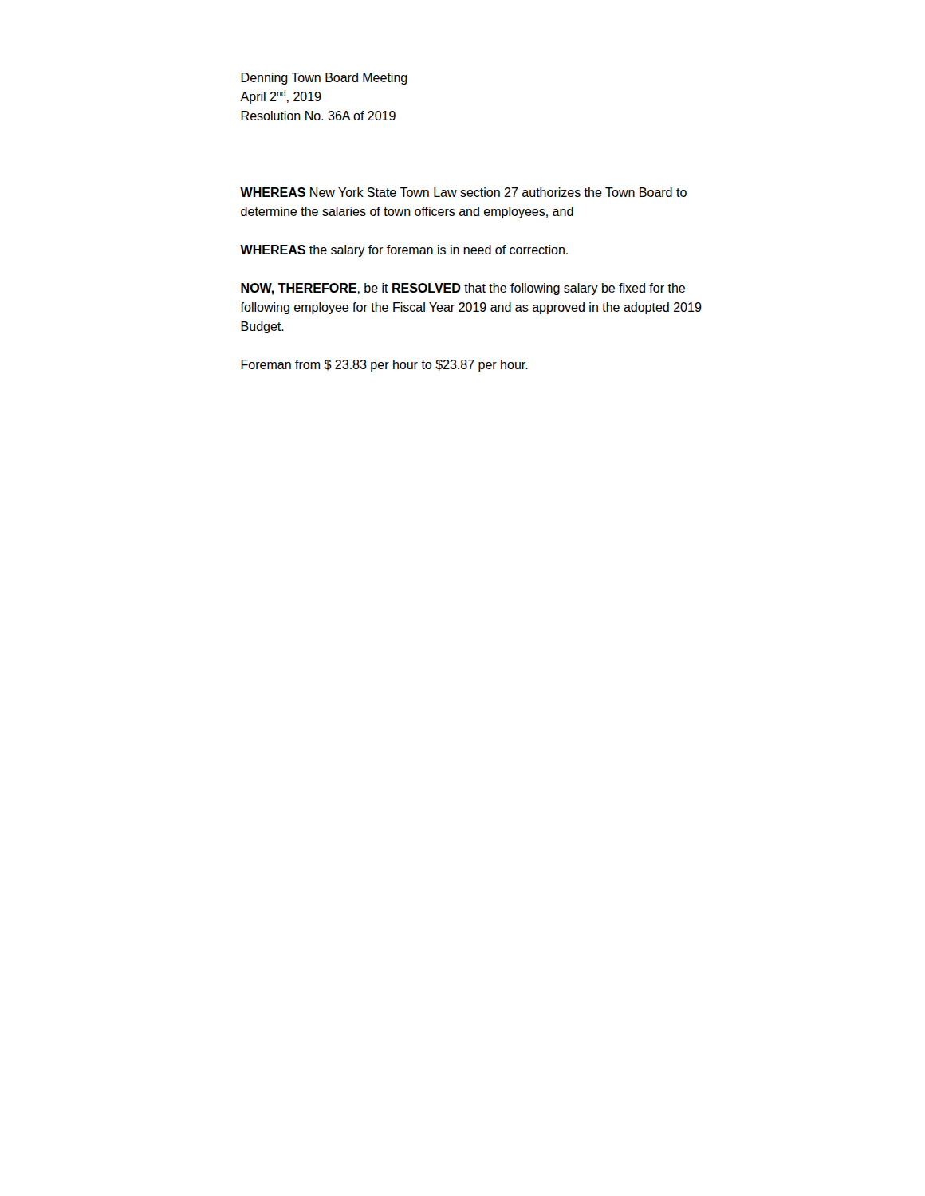Denning Town Board Meeting
April 2nd, 2019
Resolution No. 36A of 2019
WHEREAS New York State Town Law section 27 authorizes the Town Board to determine the salaries of town officers and employees, and
WHEREAS the salary for foreman is in need of correction.
NOW, THEREFORE, be it RESOLVED that the following salary be fixed for the following employee for the Fiscal Year 2019 and as approved in the adopted 2019 Budget.
Foreman from $ 23.83 per hour to $23.87 per hour.